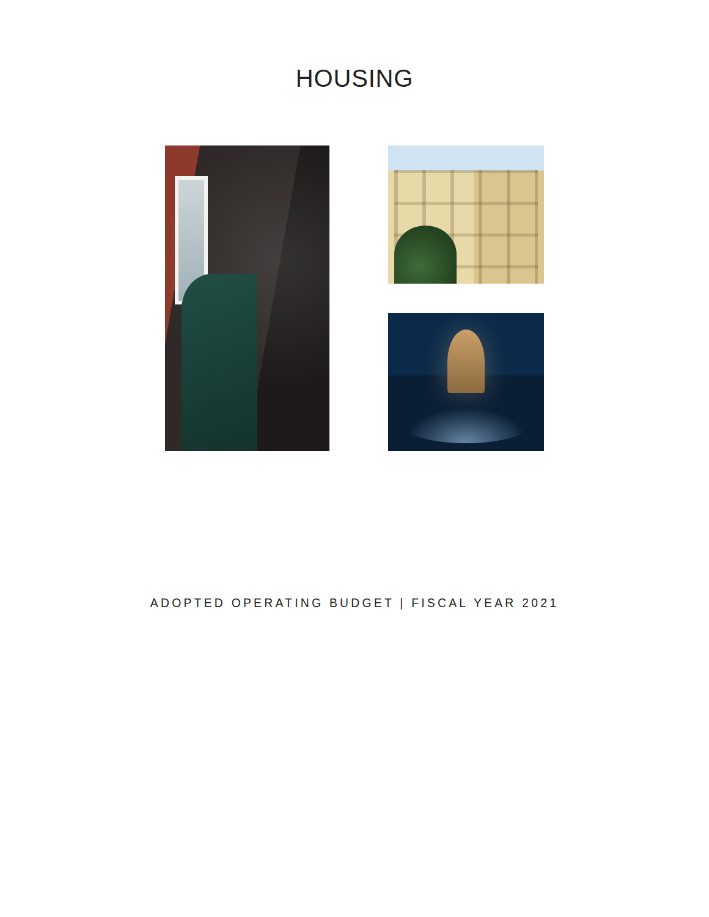HOUSING
ADOPTED OPERATING BUDGET | FISCAL YEAR 2021